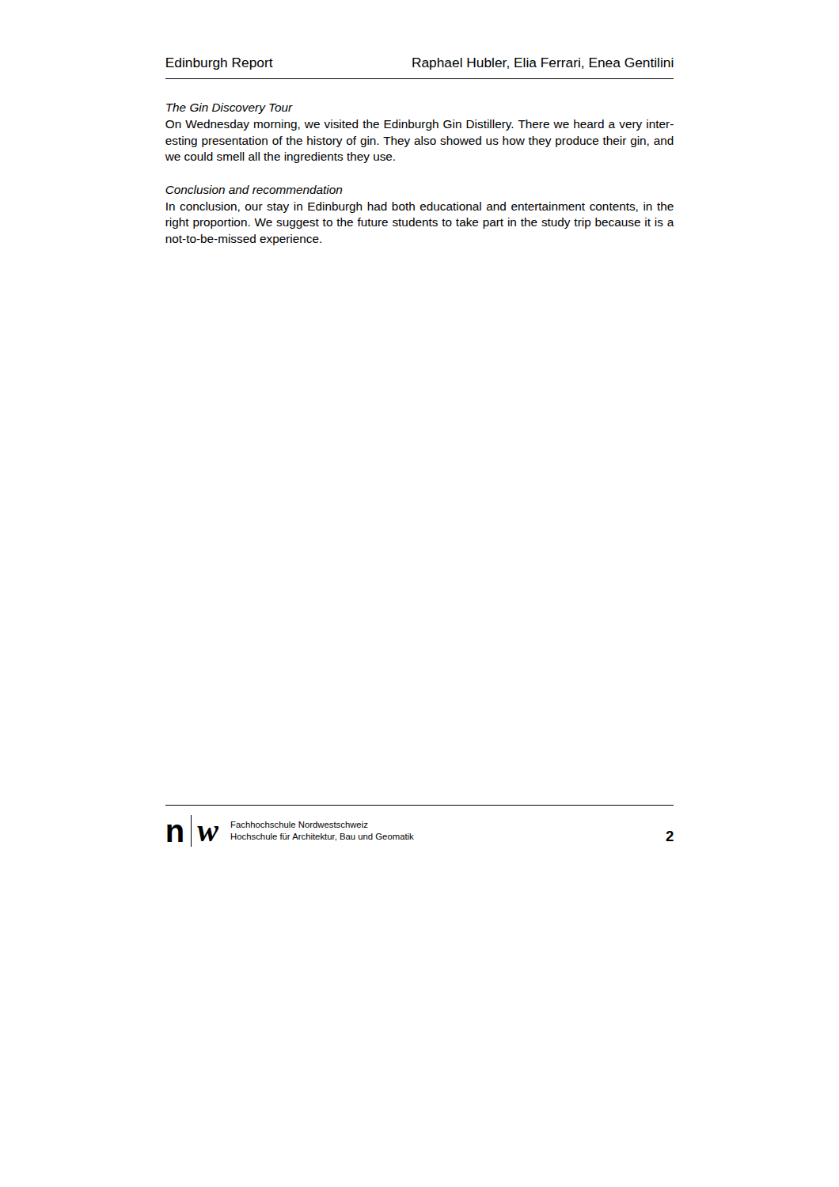Edinburgh Report
Raphael Hubler, Elia Ferrari, Enea Gentilini
The Gin Discovery Tour
On Wednesday morning, we visited the Edinburgh Gin Distillery. There we heard a very interesting presentation of the history of gin. They also showed us how they produce their gin, and we could smell all the ingredients they use.
Conclusion and recommendation
In conclusion, our stay in Edinburgh had both educational and entertainment contents, in the right proportion. We suggest to the future students to take part in the study trip because it is a not-to-be-missed experience.
nw
Fachhochschule Nordwestschweiz
Hochschule für Architektur, Bau und Geomatik
2